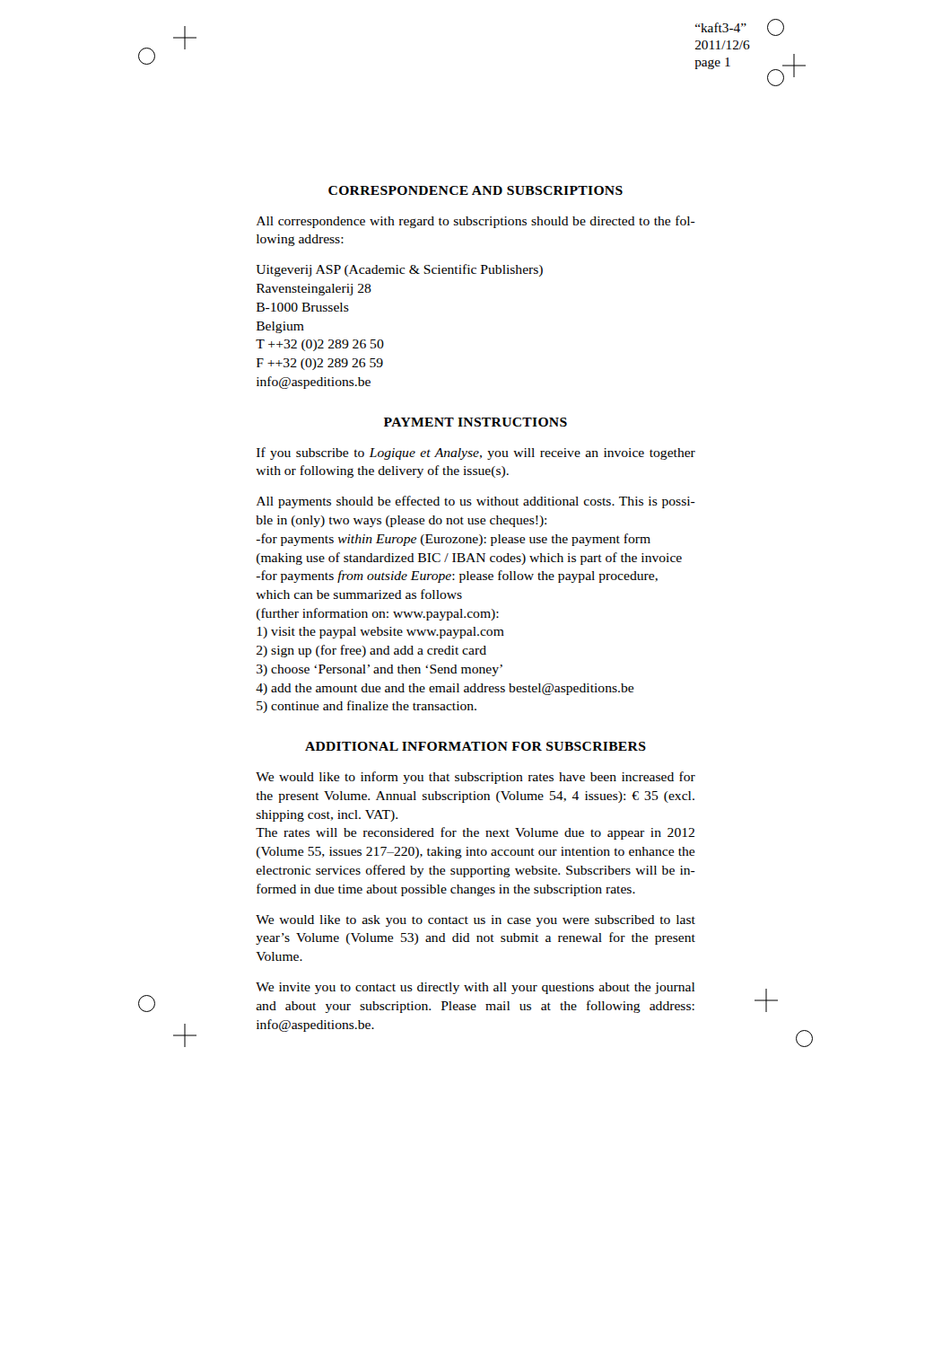“kaft3-4”
2011/12/6
page 1
CORRESPONDENCE AND SUBSCRIPTIONS
All correspondence with regard to subscriptions should be directed to the following address:
Uitgeverij ASP (Academic & Scientific Publishers)
Ravensteingalerij 28
B-1000 Brussels
Belgium
T ++32 (0)2 289 26 50
F ++32 (0)2 289 26 59
info@aspeditions.be
PAYMENT INSTRUCTIONS
If you subscribe to Logique et Analyse, you will receive an invoice together with or following the delivery of the issue(s).
All payments should be effected to us without additional costs. This is possible in (only) two ways (please do not use cheques!):
-for payments within Europe (Eurozone): please use the payment form (making use of standardized BIC / IBAN codes) which is part of the invoice
-for payments from outside Europe: please follow the paypal procedure, which can be summarized as follows
(further information on: www.paypal.com):
1) visit the paypal website www.paypal.com
2) sign up (for free) and add a credit card
3) choose ‘Personal’ and then ‘Send money’
4) add the amount due and the email address bestel@aspeditions.be
5) continue and finalize the transaction.
ADDITIONAL INFORMATION FOR SUBSCRIBERS
We would like to inform you that subscription rates have been increased for the present Volume. Annual subscription (Volume 54, 4 issues): € 35 (excl. shipping cost, incl. VAT).
The rates will be reconsidered for the next Volume due to appear in 2012 (Volume 55, issues 217–220), taking into account our intention to enhance the electronic services offered by the supporting website. Subscribers will be informed in due time about possible changes in the subscription rates.
We would like to ask you to contact us in case you were subscribed to last year’s Volume (Volume 53) and did not submit a renewal for the present Volume.
We invite you to contact us directly with all your questions about the journal and about your subscription. Please mail us at the following address: info@aspeditions.be.